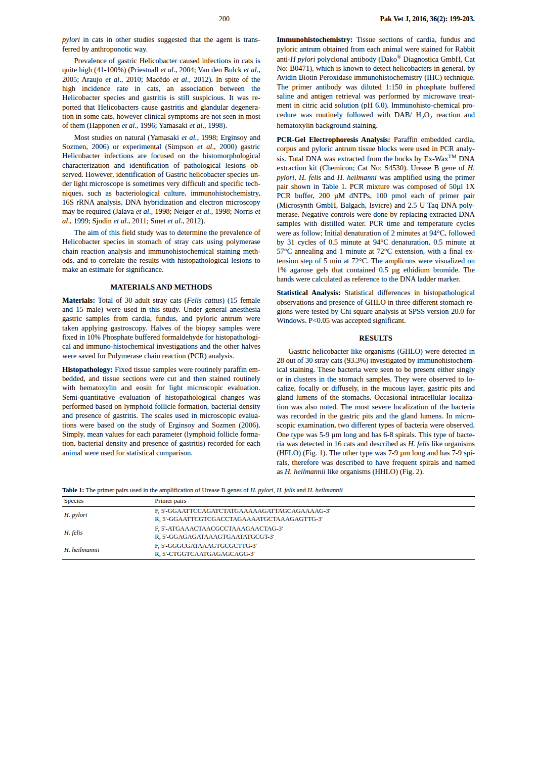200 Pak Vet J, 2016, 36(2): 199-203.
pylori in cats in other studies suggested that the agent is transferred by anthroponotic way.
Prevalence of gastric Helicobacter caused infections in cats is quite high (41-100%) (Priestnall et al., 2004; Van den Bulck et al., 2005; Araujo et al., 2010; Macêdo et al., 2012). In spite of the high incidence rate in cats, an association between the Helicobacter species and gastritis is still suspicious. It was reported that Helicobacters cause gastritis and glandular degeneration in some cats, however clinical symptoms are not seen in most of them (Happonen et al., 1996; Yamasaki et al., 1998).
Most studies on natural (Yamasaki et al., 1998; Erginsoy and Sozmen, 2006) or experimental (Simpson et al., 2000) gastric Helicobacter infections are focused on the histomorphological characterization and identification of pathological lesions observed. However, identification of Gastric helicobacter species under light microscope is sometimes very difficult and specific techniques, such as bacteriological culture, immunohistochemistry, 16S rRNA analysis, DNA hybridization and electron microscopy may be required (Jalava et al., 1998; Neiger et al., 1998; Norris et al., 1999; Sjodin et al., 2011; Smet et al., 2012).
The aim of this field study was to determine the prevalence of Helicobacter species in stomach of stray cats using polymerase chain reaction analysis and immunohistochemical staining methods, and to correlate the results with histopathological lesions to make an estimate for significance.
Materials and Methods
Materials: Total of 30 adult stray cats (Felis cattus) (15 female and 15 male) were used in this study. Under general anesthesia gastric samples from cardia, fundus, and pyloric antrum were taken applying gastroscopy. Halves of the biopsy samples were fixed in 10% Phosphate buffered formaldehyde for histopathological and immuno-histochemical investigations and the other halves were saved for Polymerase chain reaction (PCR) analysis.
Histopathology: Fixed tissue samples were routinely paraffin embedded, and tissue sections were cut and then stained routinely with hematoxylin and eosin for light microscopic evaluation. Semi-quantitative evaluation of histopathological changes was performed based on lymphoid follicle formation, bacterial density and presence of gastritis. The scales used in microscopic evaluations were based on the study of Erginsoy and Sozmen (2006). Simply, mean values for each parameter (lymphoid follicle formation, bacterial density and presence of gastritis) recorded for each animal were used for statistical comparison.
Immunohistochemistry: Tissue sections of cardia, fundus and pyloric antrum obtained from each animal were stained for Rabbit anti-H pylori polyclonal antibody (Dako® Diagnostica GmbH, Cat No: B0471), which is known to detect helicobacters in general, by Avidin Biotin Peroxidase immunohistochemistry (IHC) technique. The primer antibody was diluted 1:150 in phosphate buffered saline and antigen retrieval was performed by microwave treatment in citric acid solution (pH 6.0). Immunohisto-chemical procedure was routinely followed with DAB/ H2O2 reaction and hematoxylin background staining.
PCR-Gel Electrophoresis Analysis: Paraffin embedded cardia, corpus and pyloric antrum tissue blocks were used in PCR analysis. Total DNA was extracted from the bocks by Ex-WaxTM DNA extraction kit (Chemicon; Cat No: S4530). Urease B gene of H. pylori, H. felis and H. heilmanni was amplified using the primer pair shown in Table 1. PCR mixture was composed of 50µl 1X PCR buffer, 200 µM dNTPs, 100 pmol each of primer pair (Microsynth GmbH, Balgach, Isvicre) and 2.5 U Taq DNA polymerase. Negative controls were done by replacing extracted DNA samples with distilled water. PCR time and temperature cycles were as follow; Initial denaturation of 2 minutes at 94°C, followed by 31 cycles of 0.5 minute at 94°C denaturation, 0.5 minute at 57°C annealing and 1 minute at 72°C extension, with a final extension step of 5 min at 72°C. The amplicons were visualized on 1% agarose gels that contained 0.5 µg ethidium bromide. The bands were calculated as reference to the DNA ladder marker.
Statistical Analysis: Statistical differences in histopathological observations and presence of GHLO in three different stomach regions were tested by Chi square analysis at SPSS version 20.0 for Windows. P<0.05 was accepted significant.
Results
Gastric helicobacter like organisms (GHLO) were detected in 28 out of 30 stray cats (93.3%) investigated by immunohistochemical staining. These bacteria were seen to be present either singly or in clusters in the stomach samples. They were observed to localize, focally or diffusely, in the mucous layer, gastric pits and gland lumens of the stomachs. Occasional intracellular localization was also noted. The most severe localization of the bacteria was recorded in the gastric pits and the gland lumens. In microscopic examination, two different types of bacteria were observed. One type was 5-9 µm long and has 6-8 spirals. This type of bacteria was detected in 16 cats and described as H. felis like organisms (HFLO) (Fig. 1). The other type was 7-9 µm long and has 7-9 spirals, therefore was described to have frequent spirals and named as H. heilmannii like organisms (HHLO) (Fig. 2).
Table 1: The primer pairs used in the amplification of Urease B genes of H. pylori, H. felis and H. heilmannii
| Species | Primer pairs |
| --- | --- |
| H. pylori | F, 5'-GGAATTCCAGATCTATGAAAAAGATTAGCAGAAAAG-3' R, 5'-GGAATTCGTCGACCTAGAAAATGCTAAAGAGTTG-3' |
| H. felis | F, 5'-ATGAAACTAACGCCTAAAGAACTAG-3' R, 5'-GGAGAGATAAAGTGAATATGCGT-3' |
| H. heilmannii | F, 5'-GGGCGATAAAGTGCGCTTG-3' R, 5'-CTGGTCAATGAGAGCAGG-3' |